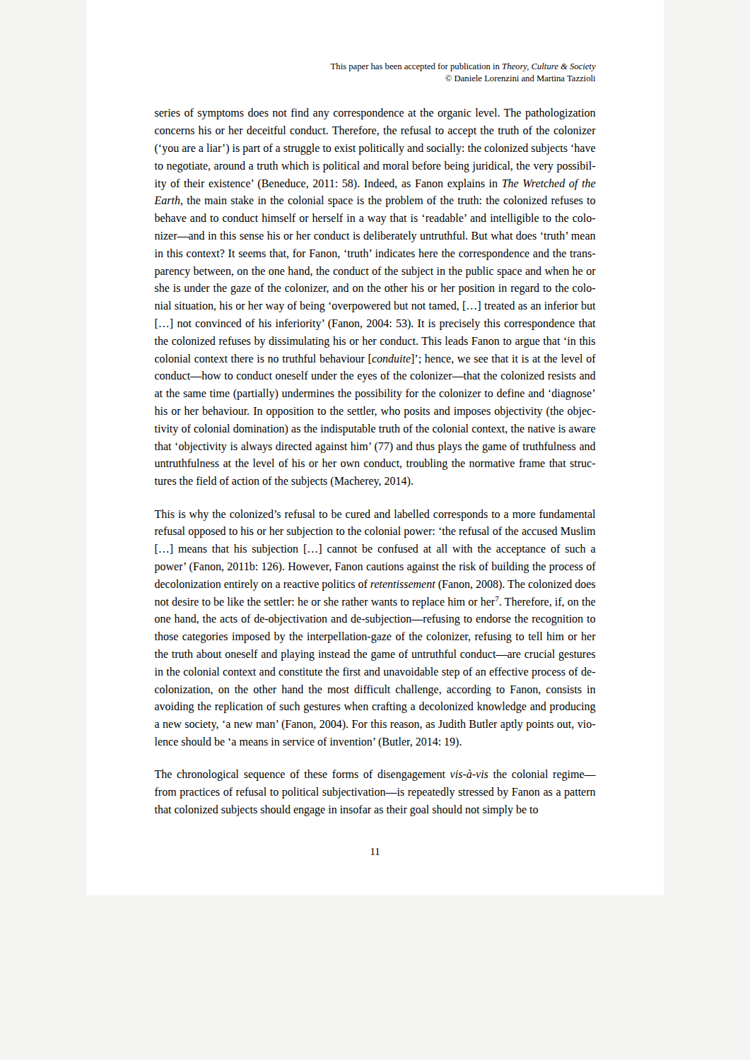This paper has been accepted for publication in Theory, Culture & Society © Daniele Lorenzini and Martina Tazzioli
series of symptoms does not find any correspondence at the organic level. The pathologization concerns his or her deceitful conduct. Therefore, the refusal to accept the truth of the colonizer (‘you are a liar’) is part of a struggle to exist politically and socially: the colonized subjects ‘have to negotiate, around a truth which is political and moral before being juridical, the very possibility of their existence’ (Beneduce, 2011: 58). Indeed, as Fanon explains in The Wretched of the Earth, the main stake in the colonial space is the problem of the truth: the colonized refuses to behave and to conduct himself or herself in a way that is ‘readable’ and intelligible to the colonizer—and in this sense his or her conduct is deliberately untruthful. But what does ‘truth’ mean in this context? It seems that, for Fanon, ‘truth’ indicates here the correspondence and the transparency between, on the one hand, the conduct of the subject in the public space and when he or she is under the gaze of the colonizer, and on the other his or her position in regard to the colonial situation, his or her way of being ‘overpowered but not tamed, […] treated as an inferior but […] not convinced of his inferiority’ (Fanon, 2004: 53). It is precisely this correspondence that the colonized refuses by dissimulating his or her conduct. This leads Fanon to argue that ‘in this colonial context there is no truthful behaviour [conduite]’; hence, we see that it is at the level of conduct—how to conduct oneself under the eyes of the colonizer—that the colonized resists and at the same time (partially) undermines the possibility for the colonizer to define and ‘diagnose’ his or her behaviour. In opposition to the settler, who posits and imposes objectivity (the objectivity of colonial domination) as the indisputable truth of the colonial context, the native is aware that ‘objectivity is always directed against him’ (77) and thus plays the game of truthfulness and untruthfulness at the level of his or her own conduct, troubling the normative frame that structures the field of action of the subjects (Macherey, 2014).
This is why the colonized’s refusal to be cured and labelled corresponds to a more fundamental refusal opposed to his or her subjection to the colonial power: ‘the refusal of the accused Muslim […] means that his subjection […] cannot be confused at all with the acceptance of such a power’ (Fanon, 2011b: 126). However, Fanon cautions against the risk of building the process of decolonization entirely on a reactive politics of retentissement (Fanon, 2008). The colonized does not desire to be like the settler: he or she rather wants to replace him or her7. Therefore, if, on the one hand, the acts of de-objectivation and de-subjection—refusing to endorse the recognition to those categories imposed by the interpellation-gaze of the colonizer, refusing to tell him or her the truth about oneself and playing instead the game of untruthful conduct—are crucial gestures in the colonial context and constitute the first and unavoidable step of an effective process of decolonization, on the other hand the most difficult challenge, according to Fanon, consists in avoiding the replication of such gestures when crafting a decolonized knowledge and producing a new society, ‘a new man’ (Fanon, 2004). For this reason, as Judith Butler aptly points out, violence should be ‘a means in service of invention’ (Butler, 2014: 19).
The chronological sequence of these forms of disengagement vis-à-vis the colonial regime—from practices of refusal to political subjectivation—is repeatedly stressed by Fanon as a pattern that colonized subjects should engage in insofar as their goal should not simply be to
11